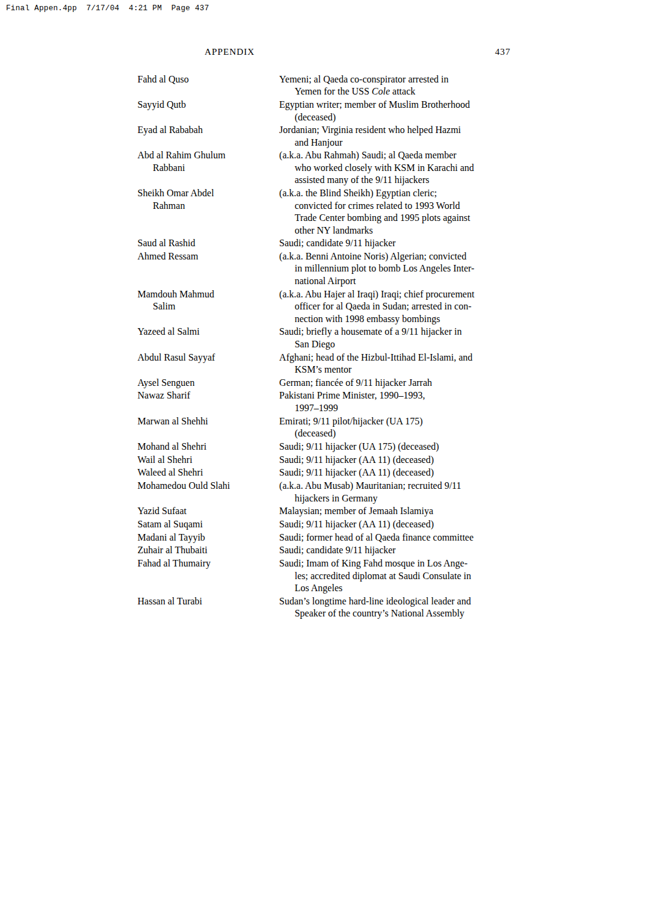Final Appen.4pp 7/17/04 4:21 PM Page 437
APPENDIX 437
Fahd al Quso
Yemeni; al Qaeda co-conspirator arrested in
Yemen for the USS Cole attack
Sayyid Qutb
Egyptian writer; member of Muslim Brotherhood
(deceased)
Eyad al Rababah
Jordanian; Virginia resident who helped Hazmi
and Hanjour
Abd al Rahim GhulumRabbani
(a.k.a. Abu Rahmah) Saudi; al Qaeda member
who worked closely with KSM in Karachi and
assisted many of the 9/11 hijackers
Sheikh Omar AbdelRahman
(a.k.a. the Blind Sheikh) Egyptian cleric;
convicted for crimes related to 1993 World
Trade Center bombing and 1995 plots against
other NY landmarks
Saud al Rashid
Saudi; candidate 9/11 hijacker
Ahmed Ressam
(a.k.a. Benni Antoine Noris) Algerian; convicted
in millennium plot to bomb Los Angeles Inter-
national Airport
Mamdouh MahmudSalim
(a.k.a. Abu Hajer al Iraqi) Iraqi; chief procurement
officer for al Qaeda in Sudan; arrested in con-
nection with 1998 embassy bombings
Yazeed al Salmi
Saudi; briefly a housemate of a 9/11 hijacker in
San Diego
Abdul Rasul Sayyaf
Afghani; head of the Hizbul-Ittihad El-Islami, and
KSM’s mentor
Aysel Senguen
German; fiancée of 9/11 hijacker Jarrah
Nawaz Sharif
Pakistani Prime Minister, 1990–1993,
1997–1999
Marwan al Shehhi
Emirati; 9/11 pilot/hijacker (UA 175)
(deceased)
Mohand al Shehri
Saudi; 9/11 hijacker (UA 175) (deceased)
Wail al Shehri
Saudi; 9/11 hijacker (AA 11) (deceased)
Waleed al Shehri
Saudi; 9/11 hijacker (AA 11) (deceased)
Mohamedou Ould Slahi
(a.k.a. Abu Musab) Mauritanian; recruited 9/11
hijackers in Germany
Yazid Sufaat
Malaysian; member of Jemaah Islamiya
Satam al Suqami
Saudi; 9/11 hijacker (AA 11) (deceased)
Madani al Tayyib
Saudi; former head of al Qaeda finance committee
Zuhair al Thubaiti
Saudi; candidate 9/11 hijacker
Fahad al Thumairy
Saudi; Imam of King Fahd mosque in Los Ange-
les; accredited diplomat at Saudi Consulate in
Los Angeles
Hassan al Turabi
Sudan’s longtime hard-line ideological leader and
Speaker of the country’s National Assembly